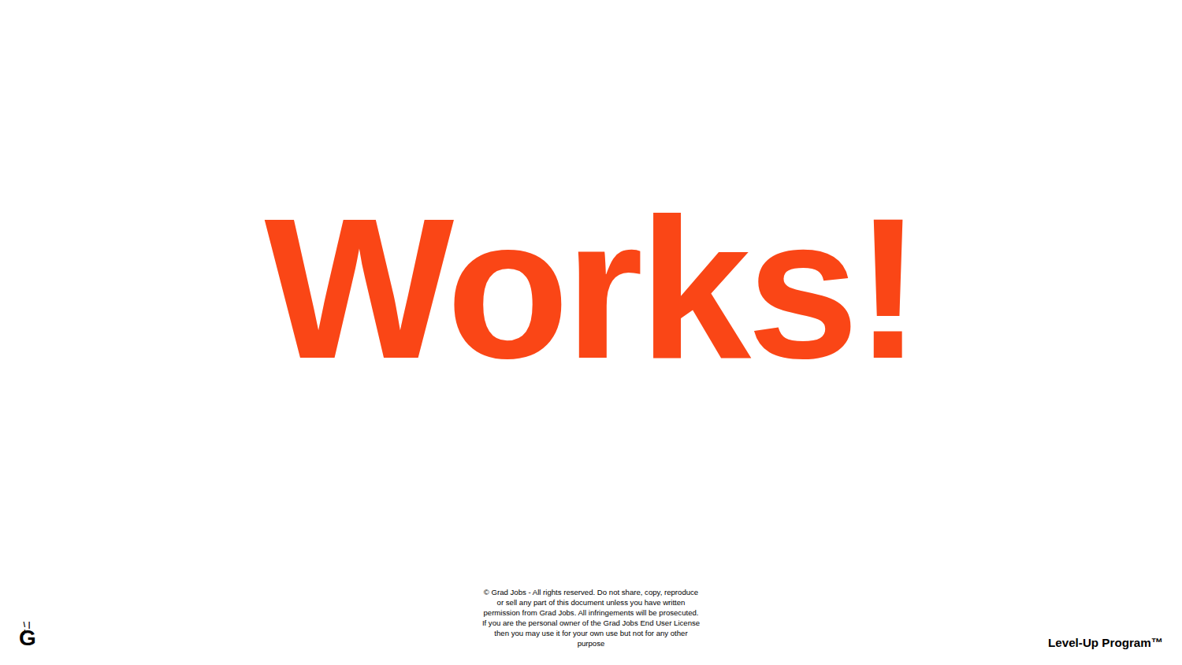Works!
\ | / G
© Grad Jobs - All rights reserved. Do not share, copy, reproduce or sell any part of this document unless you have written permission from Grad Jobs. All infringements will be prosecuted. If you are the personal owner of the Grad Jobs End User License then you may use it for your own use but not for any other purpose
Level-Up Program™